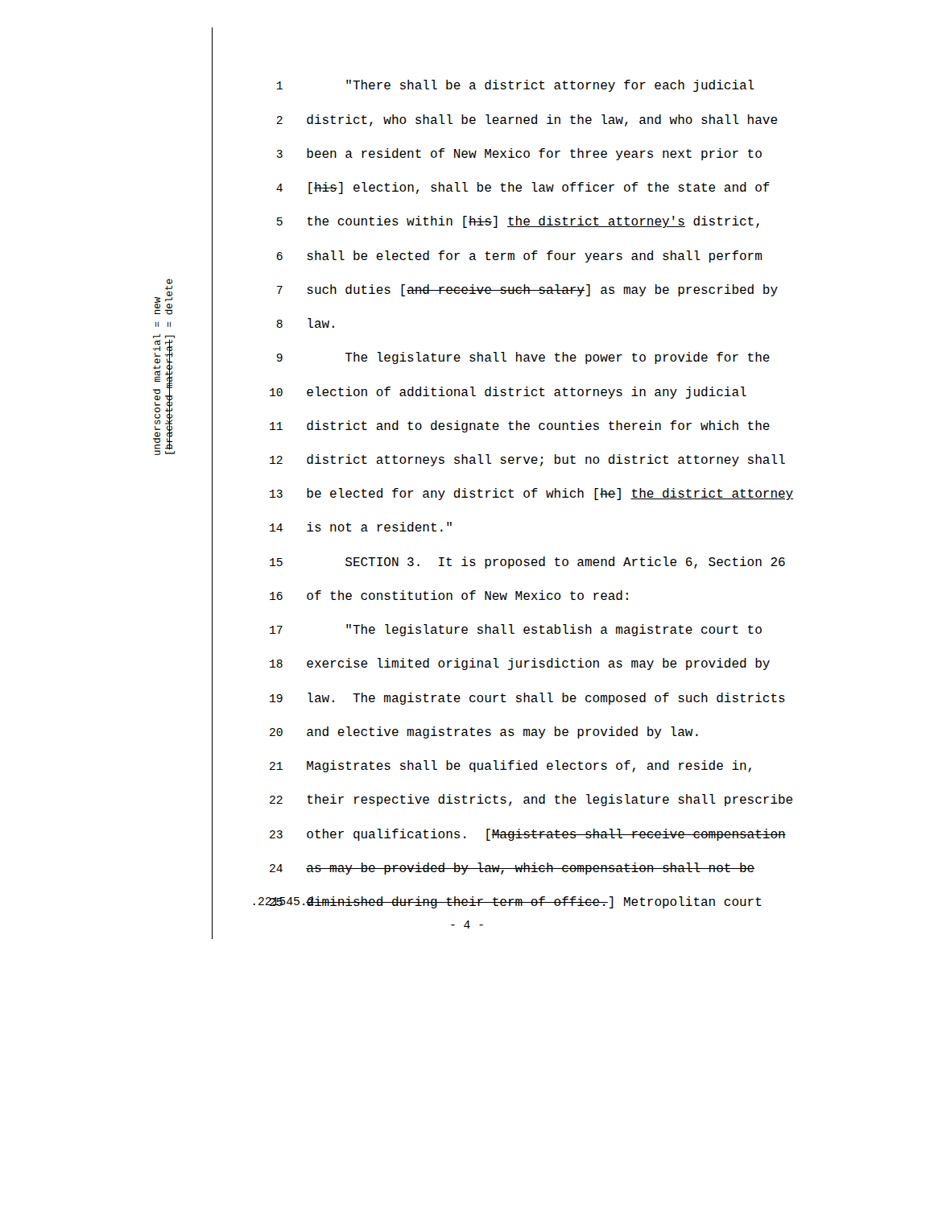underscored material = new
[bracketed material] = delete
1 "There shall be a district attorney for each judicial
2 district, who shall be learned in the law, and who shall have
3 been a resident of New Mexico for three years next prior to
4[his] election, shall be the law officer of the state and of
5 the counties within [his] the district attorney's district,
6 shall be elected for a term of four years and shall perform
7 such duties [and receive such salary] as may be prescribed by
8 law.
9 The legislature shall have the power to provide for the
10 election of additional district attorneys in any judicial
11 district and to designate the counties therein for which the
12 district attorneys shall serve; but no district attorney shall
13 be elected for any district of which [he] the district attorney
14 is not a resident."
15 SECTION 3. It is proposed to amend Article 6, Section 26
16 of the constitution of New Mexico to read:
17 "The legislature shall establish a magistrate court to
18 exercise limited original jurisdiction as may be provided by
19 law. The magistrate court shall be composed of such districts
20 and elective magistrates as may be provided by law.
21 Magistrates shall be qualified electors of, and reside in,
22 their respective districts, and the legislature shall prescribe
23 other qualifications. [Magistrates shall receive compensation
24 as may be provided by law, which compensation shall not be
25 diminished during their term of office.] Metropolitan court
.221545.2
- 4 -